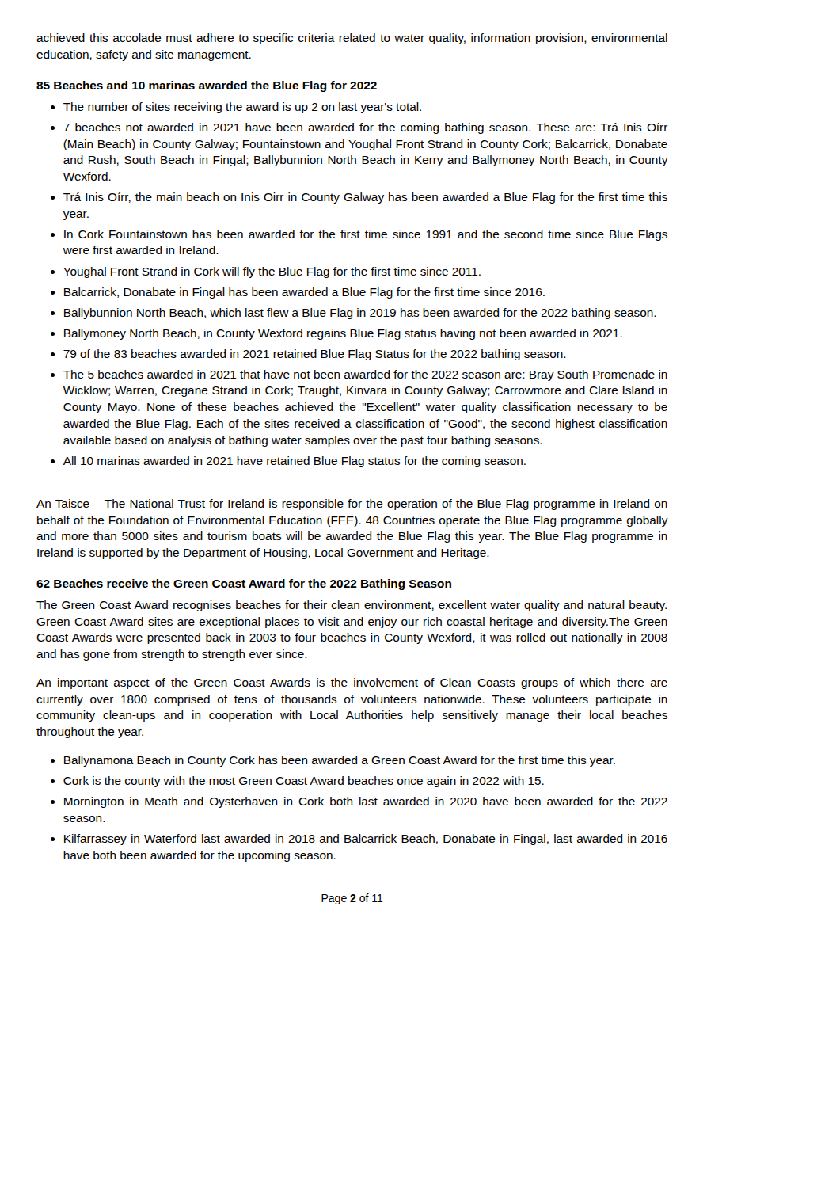achieved this accolade must adhere to specific criteria related to water quality, information provision, environmental education, safety and site management.
85 Beaches and 10 marinas awarded the Blue Flag for 2022
The number of sites receiving the award is up 2 on last year's total.
7 beaches not awarded in 2021 have been awarded for the coming bathing season. These are: Trá Inis Oírr (Main Beach) in County Galway; Fountainstown and Youghal Front Strand in County Cork; Balcarrick, Donabate and Rush, South Beach in Fingal; Ballybunnion North Beach in Kerry and Ballymoney North Beach, in County Wexford.
Trá Inis Oírr, the main beach on Inis Oirr in County Galway has been awarded a Blue Flag for the first time this year.
In Cork Fountainstown has been awarded for the first time since 1991 and the second time since Blue Flags were first awarded in Ireland.
Youghal Front Strand in Cork will fly the Blue Flag for the first time since 2011.
Balcarrick, Donabate in Fingal has been awarded a Blue Flag for the first time since 2016.
Ballybunnion North Beach, which last flew a Blue Flag in 2019 has been awarded for the 2022 bathing season.
Ballymoney North Beach, in County Wexford regains Blue Flag status having not been awarded in 2021.
79 of the 83 beaches awarded in 2021 retained Blue Flag Status for the 2022 bathing season.
The 5 beaches awarded in 2021 that have not been awarded for the 2022 season are: Bray South Promenade in Wicklow; Warren, Cregane Strand in Cork; Traught, Kinvara in County Galway; Carrowmore and Clare Island in County Mayo. None of these beaches achieved the "Excellent" water quality classification necessary to be awarded the Blue Flag. Each of the sites received a classification of "Good", the second highest classification available based on analysis of bathing water samples over the past four bathing seasons.
All 10 marinas awarded in 2021 have retained Blue Flag status for the coming season.
An Taisce – The National Trust for Ireland is responsible for the operation of the Blue Flag programme in Ireland on behalf of the Foundation of Environmental Education (FEE). 48 Countries operate the Blue Flag programme globally and more than 5000 sites and tourism boats will be awarded the Blue Flag this year. The Blue Flag programme in Ireland is supported by the Department of Housing, Local Government and Heritage.
62 Beaches receive the Green Coast Award for the 2022 Bathing Season
The Green Coast Award recognises beaches for their clean environment, excellent water quality and natural beauty. Green Coast Award sites are exceptional places to visit and enjoy our rich coastal heritage and diversity.The Green Coast Awards were presented back in 2003 to four beaches in County Wexford, it was rolled out nationally in 2008 and has gone from strength to strength ever since.
An important aspect of the Green Coast Awards is the involvement of Clean Coasts groups of which there are currently over 1800 comprised of tens of thousands of volunteers nationwide. These volunteers participate in community clean-ups and in cooperation with Local Authorities help sensitively manage their local beaches throughout the year.
Ballynamona Beach in County Cork has been awarded a Green Coast Award for the first time this year.
Cork is the county with the most Green Coast Award beaches once again in 2022 with 15.
Mornington in Meath and Oysterhaven in Cork both last awarded in 2020 have been awarded for the 2022 season.
Kilfarrassey in Waterford last awarded in 2018 and Balcarrick Beach, Donabate in Fingal, last awarded in 2016 have both been awarded for the upcoming season.
Page 2 of 11